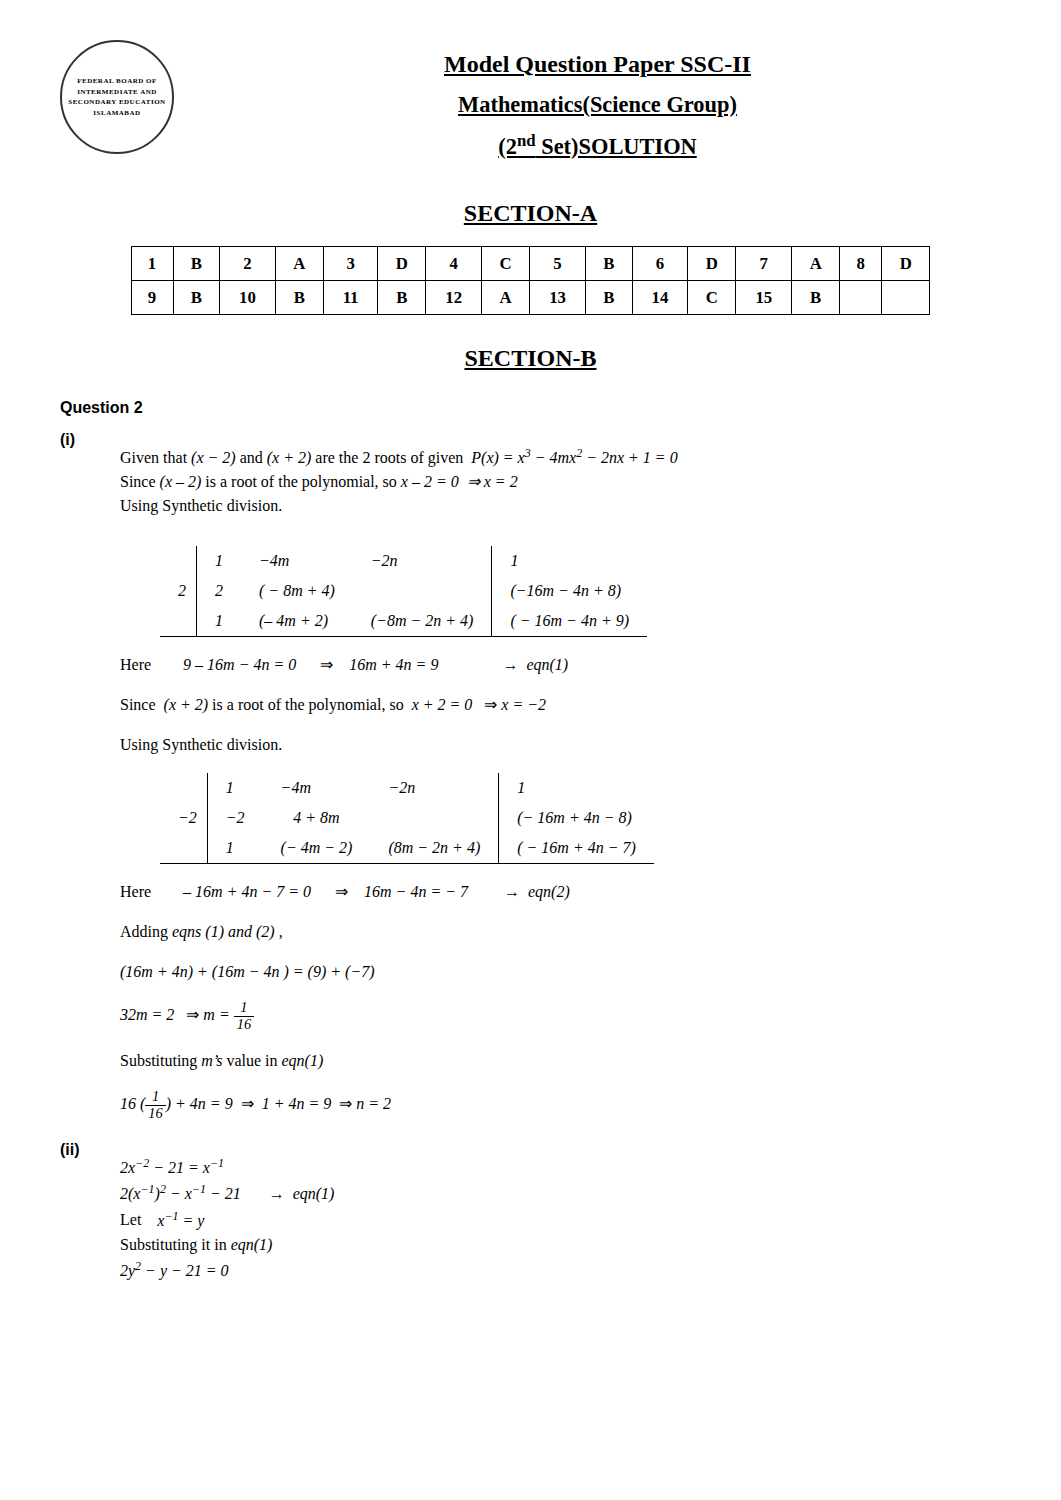FEDERAL BOARD OF
INTERMEDIATE AND
SECONDARY EDUCATION
ISLAMABAD
Model Question Paper SSC-II
Mathematics(Science Group)
(2nd Set)SOLUTION
SECTION-A
| 1 | B | 2 | A | 3 | D | 4 | C | 5 | B | 6 | D | 7 | A | 8 | D |
| 9 | B | 10 | B | 11 | B | 12 | A | 13 | B | 14 | C | 15 | B | | |
SECTION-B
Question 2
(i)
Given that (x − 2) and (x + 2) are the 2 roots of given P(x) = x3 − 4mx2 − 2nx + 1 = 0
Since (x – 2) is a root of the polynomial, so x – 2 = 0 ⇒ x = 2
Using Synthetic division.
| | 1 | −4m | −2n | 1 |
| 2 | 2 | ( − 8m + 4) | | (−16m − 4n + 8) |
| | 1 | (– 4m + 2) | (−8m − 2n + 4) | ( − 16m − 4n + 9) |
Here 9 – 16m − 4n = 0 ⇒ 16m + 4n = 9 → eqn(1)
Since (x + 2) is a root of the polynomial, so x + 2 = 0 ⇒ x = −2
Using Synthetic division.
| | 1 | −4m | −2n | 1 |
| −2 | −2 | 4 + 8m | | (− 16m + 4n − 8) |
| | 1 | (− 4m − 2) | (8m − 2n + 4) | ( − 16m + 4n − 7) |
Here – 16m + 4n − 7 = 0 ⇒ 16m − 4n = − 7 → eqn(2)
Adding eqns (1) and (2) ,
(16m + 4n) + (16m − 4n ) = (9) + (−7)
32m = 2 ⇒ m = 116
Substituting m’s value in eqn(1)
16 (116) + 4n = 9 ⇒ 1 + 4n = 9 ⇒ n = 2
(ii)
2x−2 − 21 = x−1
2(x−1)2 − x−1 − 21 → eqn(1)
Let x−1 = y
Substituting it in eqn(1)
2y2 − y − 21 = 0